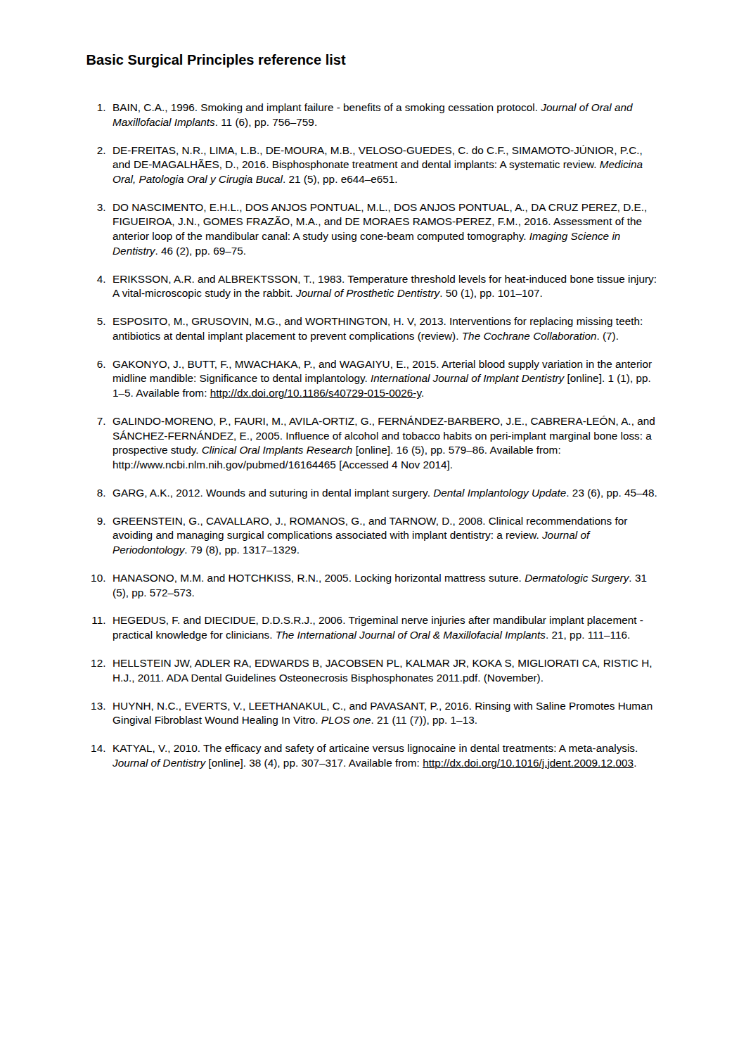Basic Surgical Principles reference list
BAIN, C.A., 1996. Smoking and implant failure - benefits of a smoking cessation protocol. Journal of Oral and Maxillofacial Implants. 11 (6), pp. 756–759.
DE-FREITAS, N.R., LIMA, L.B., DE-MOURA, M.B., VELOSO-GUEDES, C. do C.F., SIMAMOTO-JÚNIOR, P.C., and DE-MAGALHÃES, D., 2016. Bisphosphonate treatment and dental implants: A systematic review. Medicina Oral, Patologia Oral y Cirugia Bucal. 21 (5), pp. e644–e651.
DO NASCIMENTO, E.H.L., DOS ANJOS PONTUAL, M.L., DOS ANJOS PONTUAL, A., DA CRUZ PEREZ, D.E., FIGUEIROA, J.N., GOMES FRAZÃO, M.A., and DE MORAES RAMOS-PEREZ, F.M., 2016. Assessment of the anterior loop of the mandibular canal: A study using cone-beam computed tomography. Imaging Science in Dentistry. 46 (2), pp. 69–75.
ERIKSSON, A.R. and ALBREKTSSON, T., 1983. Temperature threshold levels for heat-induced bone tissue injury: A vital-microscopic study in the rabbit. Journal of Prosthetic Dentistry. 50 (1), pp. 101–107.
ESPOSITO, M., GRUSOVIN, M.G., and WORTHINGTON, H. V, 2013. Interventions for replacing missing teeth: antibiotics at dental implant placement to prevent complications (review). The Cochrane Collaboration. (7).
GAKONYO, J., BUTT, F., MWACHAKA, P., and WAGAIYU, E., 2015. Arterial blood supply variation in the anterior midline mandible: Significance to dental implantology. International Journal of Implant Dentistry [online]. 1 (1), pp. 1–5. Available from: http://dx.doi.org/10.1186/s40729-015-0026-y.
GALINDO-MORENO, P., FAURI, M., AVILA-ORTIZ, G., FERNÁNDEZ-BARBERO, J.E., CABRERA-LEÓN, A., and SÁNCHEZ-FERNÁNDEZ, E., 2005. Influence of alcohol and tobacco habits on peri-implant marginal bone loss: a prospective study. Clinical Oral Implants Research [online]. 16 (5), pp. 579–86. Available from: http://www.ncbi.nlm.nih.gov/pubmed/16164465 [Accessed 4 Nov 2014].
GARG, A.K., 2012. Wounds and suturing in dental implant surgery. Dental Implantology Update. 23 (6), pp. 45–48.
GREENSTEIN, G., CAVALLARO, J., ROMANOS, G., and TARNOW, D., 2008. Clinical recommendations for avoiding and managing surgical complications associated with implant dentistry: a review. Journal of Periodontology. 79 (8), pp. 1317–1329.
HANASONO, M.M. and HOTCHKISS, R.N., 2005. Locking horizontal mattress suture. Dermatologic Surgery. 31 (5), pp. 572–573.
HEGEDUS, F. and DIECIDUE, D.D.S.R.J., 2006. Trigeminal nerve injuries after mandibular implant placement - practical knowledge for clinicians. The International Journal of Oral & Maxillofacial Implants. 21, pp. 111–116.
HELLSTEIN JW, ADLER RA, EDWARDS B, JACOBSEN PL, KALMAR JR, KOKA S, MIGLIORATI CA, RISTIC H, H.J., 2011. ADA Dental Guidelines Osteonecrosis Bisphosphonates 2011.pdf. (November).
HUYNH, N.C., EVERTS, V., LEETHANAKUL, C., and PAVASANT, P., 2016. Rinsing with Saline Promotes Human Gingival Fibroblast Wound Healing In Vitro. PLOS one. 21 (11 (7)), pp. 1–13.
KATYAL, V., 2010. The efficacy and safety of articaine versus lignocaine in dental treatments: A meta-analysis. Journal of Dentistry [online]. 38 (4), pp. 307–317. Available from: http://dx.doi.org/10.1016/j.jdent.2009.12.003.